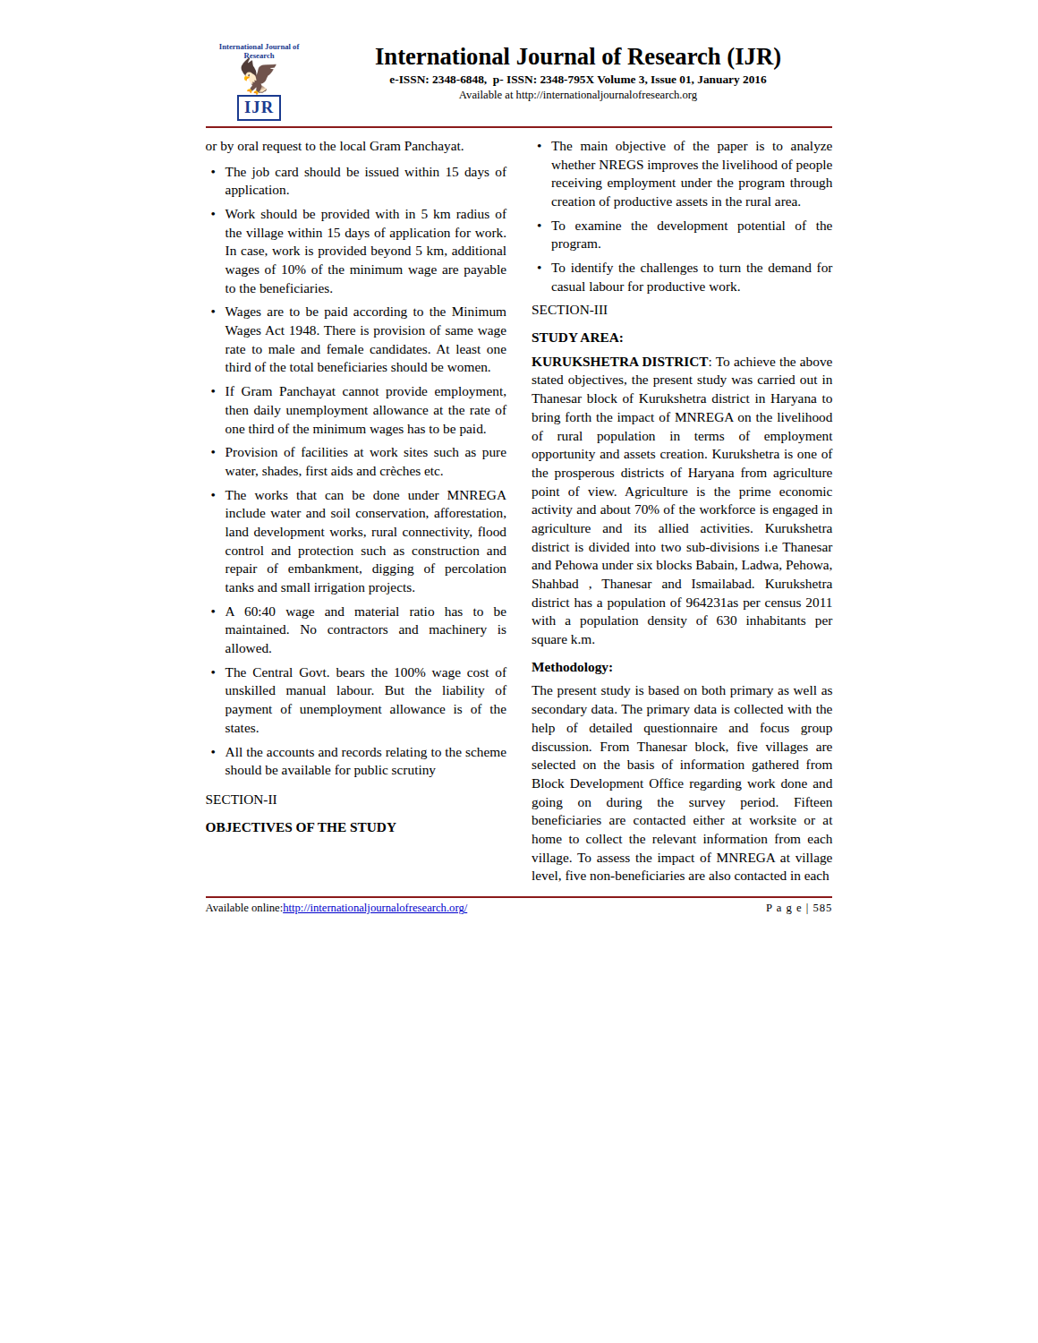International Journal of Research
🦅
IJR
International Journal of Research (IJR)
e-ISSN: 2348-6848, p- ISSN: 2348-795X Volume 3, Issue 01, January 2016
Available at http://internationaljournalofresearch.org
or by oral request to the local Gram Panchayat.
The job card should be issued within 15 days of application.
Work should be provided with in 5 km radius of the village within 15 days of application for work. In case, work is provided beyond 5 km, additional wages of 10% of the minimum wage are payable to the beneficiaries.
Wages are to be paid according to the Minimum Wages Act 1948. There is provision of same wage rate to male and female candidates. At least one third of the total beneficiaries should be women.
If Gram Panchayat cannot provide employment, then daily unemployment allowance at the rate of one third of the minimum wages has to be paid.
Provision of facilities at work sites such as pure water, shades, first aids and crèches etc.
The works that can be done under MNREGA include water and soil conservation, afforestation, land development works, rural connectivity, flood control and protection such as construction and repair of embankment, digging of percolation tanks and small irrigation projects.
A 60:40 wage and material ratio has to be maintained. No contractors and machinery is allowed.
The Central Govt. bears the 100% wage cost of unskilled manual labour. But the liability of payment of unemployment allowance is of the states.
All the accounts and records relating to the scheme should be available for public scrutiny
SECTION-II
OBJECTIVES OF THE STUDY
The main objective of the paper is to analyze whether NREGS improves the livelihood of people receiving employment under the program through creation of productive assets in the rural area.
To examine the development potential of the program.
To identify the challenges to turn the demand for casual labour for productive work.
SECTION-III
STUDY AREA:
KURUKSHETRA DISTRICT: To achieve the above stated objectives, the present study was carried out in Thanesar block of Kurukshetra district in Haryana to bring forth the impact of MNREGA on the livelihood of rural population in terms of employment opportunity and assets creation. Kurukshetra is one of the prosperous districts of Haryana from agriculture point of view. Agriculture is the prime economic activity and about 70% of the workforce is engaged in agriculture and its allied activities. Kurukshetra district is divided into two sub-divisions i.e Thanesar and Pehowa under six blocks Babain, Ladwa, Pehowa, Shahbad , Thanesar and Ismailabad. Kurukshetra district has a population of 964231as per census 2011 with a population density of 630 inhabitants per square k.m.
Methodology:
The present study is based on both primary as well as secondary data. The primary data is collected with the help of detailed questionnaire and focus group discussion. From Thanesar block, five villages are selected on the basis of information gathered from Block Development Office regarding work done and going on during the survey period. Fifteen beneficiaries are contacted either at worksite or at home to collect the relevant information from each village. To assess the impact of MNREGA at village level, five non-beneficiaries are also contacted in each
Available online:http://internationaljournalofresearch.org/
P a g e | 585